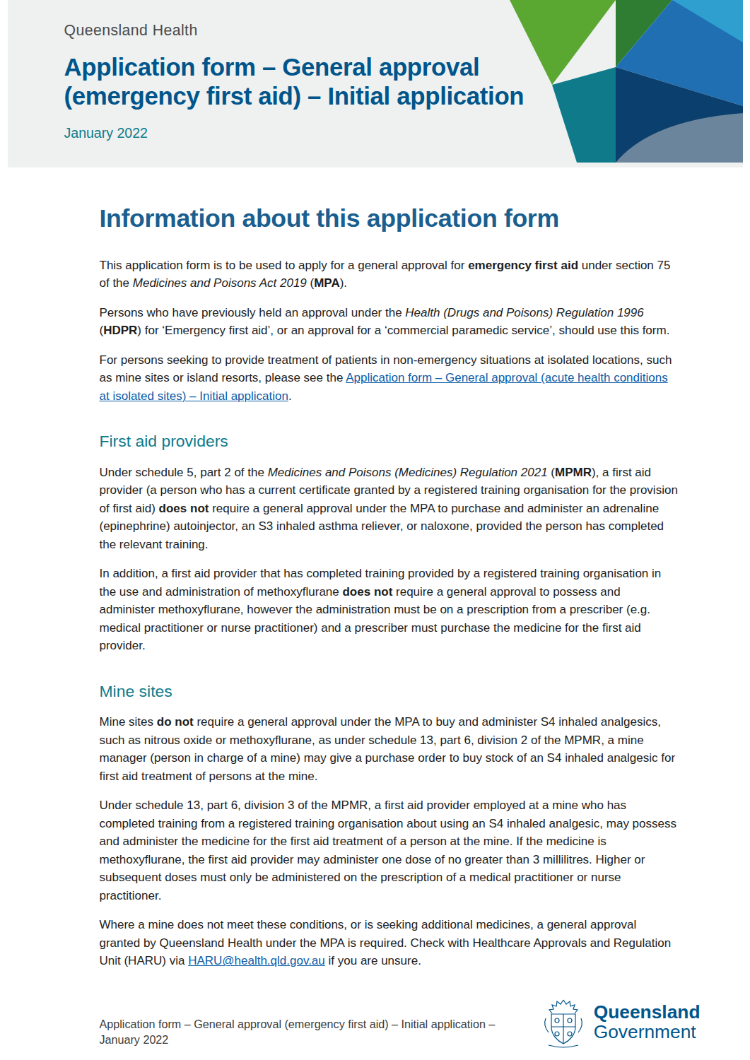Queensland Health
Application form – General approval (emergency first aid) – Initial application
January 2022
Information about this application form
This application form is to be used to apply for a general approval for emergency first aid under section 75 of the Medicines and Poisons Act 2019 (MPA).
Persons who have previously held an approval under the Health (Drugs and Poisons) Regulation 1996 (HDPR) for ‘Emergency first aid’, or an approval for a ‘commercial paramedic service’, should use this form.
For persons seeking to provide treatment of patients in non-emergency situations at isolated locations, such as mine sites or island resorts, please see the Application form – General approval (acute health conditions at isolated sites) – Initial application.
First aid providers
Under schedule 5, part 2 of the Medicines and Poisons (Medicines) Regulation 2021 (MPMR), a first aid provider (a person who has a current certificate granted by a registered training organisation for the provision of first aid) does not require a general approval under the MPA to purchase and administer an adrenaline (epinephrine) autoinjector, an S3 inhaled asthma reliever, or naloxone, provided the person has completed the relevant training.
In addition, a first aid provider that has completed training provided by a registered training organisation in the use and administration of methoxyflurane does not require a general approval to possess and administer methoxyflurane, however the administration must be on a prescription from a prescriber (e.g. medical practitioner or nurse practitioner) and a prescriber must purchase the medicine for the first aid provider.
Mine sites
Mine sites do not require a general approval under the MPA to buy and administer S4 inhaled analgesics, such as nitrous oxide or methoxyflurane, as under schedule 13, part 6, division 2 of the MPMR, a mine manager (person in charge of a mine) may give a purchase order to buy stock of an S4 inhaled analgesic for first aid treatment of persons at the mine.
Under schedule 13, part 6, division 3 of the MPMR, a first aid provider employed at a mine who has completed training from a registered training organisation about using an S4 inhaled analgesic, may possess and administer the medicine for the first aid treatment of a person at the mine. If the medicine is methoxyflurane, the first aid provider may administer one dose of no greater than 3 millilitres. Higher or subsequent doses must only be administered on the prescription of a medical practitioner or nurse practitioner.
Where a mine does not meet these conditions, or is seeking additional medicines, a general approval granted by Queensland Health under the MPA is required. Check with Healthcare Approvals and Regulation Unit (HARU) via HARU@health.qld.gov.au if you are unsure.
Application form – General approval (emergency first aid) – Initial application – January 2022
Queensland Government